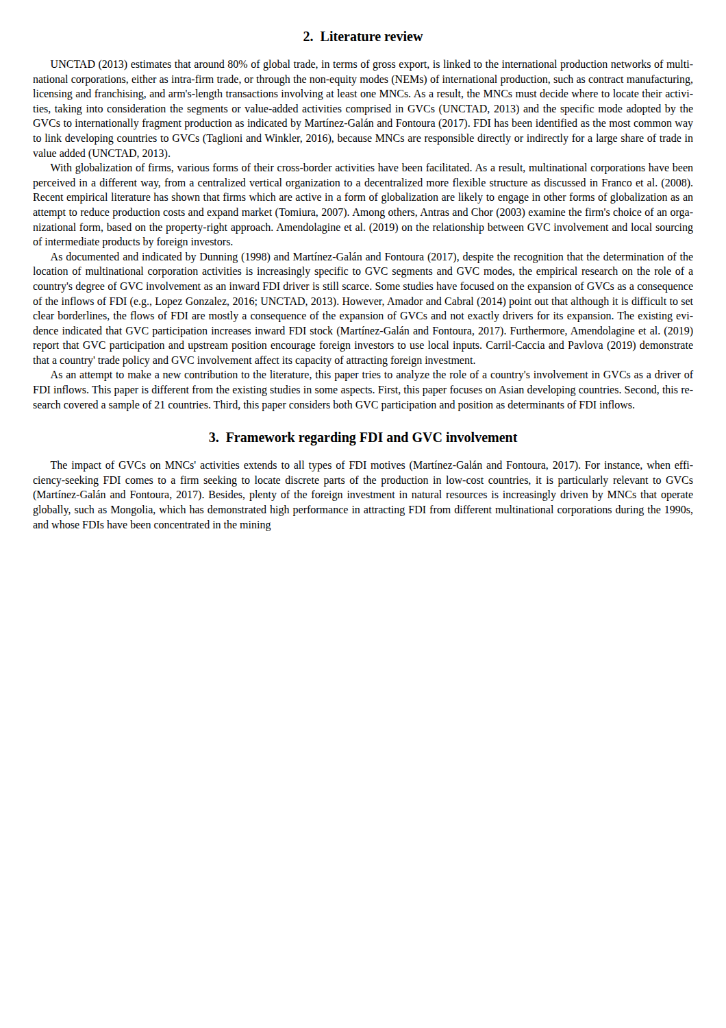2. Literature review
UNCTAD (2013) estimates that around 80% of global trade, in terms of gross export, is linked to the international production networks of multinational corporations, either as intra-firm trade, or through the non-equity modes (NEMs) of international production, such as contract manufacturing, licensing and franchising, and arm's-length transactions involving at least one MNCs. As a result, the MNCs must decide where to locate their activities, taking into consideration the segments or value-added activities comprised in GVCs (UNCTAD, 2013) and the specific mode adopted by the GVCs to internationally fragment production as indicated by Martínez-Galán and Fontoura (2017). FDI has been identified as the most common way to link developing countries to GVCs (Taglioni and Winkler, 2016), because MNCs are responsible directly or indirectly for a large share of trade in value added (UNCTAD, 2013).
With globalization of firms, various forms of their cross-border activities have been facilitated. As a result, multinational corporations have been perceived in a different way, from a centralized vertical organization to a decentralized more flexible structure as discussed in Franco et al. (2008). Recent empirical literature has shown that firms which are active in a form of globalization are likely to engage in other forms of globalization as an attempt to reduce production costs and expand market (Tomiura, 2007). Among others, Antras and Chor (2003) examine the firm's choice of an organizational form, based on the property-right approach. Amendolagine et al. (2019) on the relationship between GVC involvement and local sourcing of intermediate products by foreign investors.
As documented and indicated by Dunning (1998) and Martínez-Galán and Fontoura (2017), despite the recognition that the determination of the location of multinational corporation activities is increasingly specific to GVC segments and GVC modes, the empirical research on the role of a country's degree of GVC involvement as an inward FDI driver is still scarce. Some studies have focused on the expansion of GVCs as a consequence of the inflows of FDI (e.g., Lopez Gonzalez, 2016; UNCTAD, 2013). However, Amador and Cabral (2014) point out that although it is difficult to set clear borderlines, the flows of FDI are mostly a consequence of the expansion of GVCs and not exactly drivers for its expansion. The existing evidence indicated that GVC participation increases inward FDI stock (Martínez-Galán and Fontoura, 2017). Furthermore, Amendolagine et al. (2019) report that GVC participation and upstream position encourage foreign investors to use local inputs. Carril-Caccia and Pavlova (2019) demonstrate that a country' trade policy and GVC involvement affect its capacity of attracting foreign investment.
As an attempt to make a new contribution to the literature, this paper tries to analyze the role of a country's involvement in GVCs as a driver of FDI inflows. This paper is different from the existing studies in some aspects. First, this paper focuses on Asian developing countries. Second, this research covered a sample of 21 countries. Third, this paper considers both GVC participation and position as determinants of FDI inflows.
3. Framework regarding FDI and GVC involvement
The impact of GVCs on MNCs' activities extends to all types of FDI motives (Martínez-Galán and Fontoura, 2017). For instance, when efficiency-seeking FDI comes to a firm seeking to locate discrete parts of the production in low-cost countries, it is particularly relevant to GVCs (Martínez-Galán and Fontoura, 2017). Besides, plenty of the foreign investment in natural resources is increasingly driven by MNCs that operate globally, such as Mongolia, which has demonstrated high performance in attracting FDI from different multinational corporations during the 1990s, and whose FDIs have been concentrated in the mining